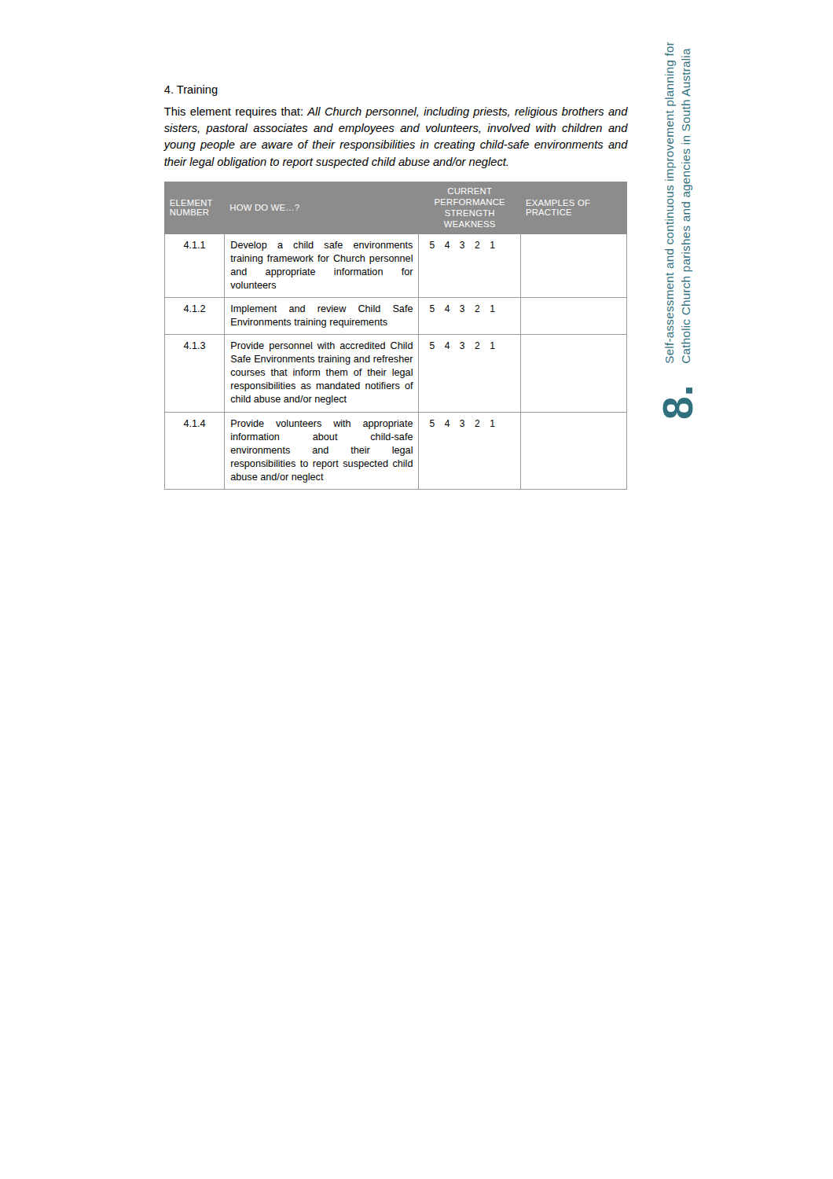Self-assessment and continuous improvement planning for
Catholic Church parishes and agencies in South Australia
8.
4. Training
This element requires that: All Church personnel, including priests, religious brothers and sisters, pastoral associates and employees and volunteers, involved with children and young people are aware of their responsibilities in creating child-safe environments and their legal obligation to report suspected child abuse and/or neglect.
| ELEMENT NUMBER | HOW DO WE…? | CURRENT PERFORMANCE STRENGTH WEAKNESS | EXAMPLES OF PRACTICE |
| --- | --- | --- | --- |
| 4.1.1 | Develop a child safe environments training framework for Church personnel and appropriate information for volunteers | 5 4 3 2 1 | |
| 4.1.2 | Implement and review Child Safe Environments training requirements | 5 4 3 2 1 | |
| 4.1.3 | Provide personnel with accredited Child Safe Environments training and refresher courses that inform them of their legal responsibilities as mandated notifiers of child abuse and/or neglect | 5 4 3 2 1 | |
| 4.1.4 | Provide volunteers with appropriate information about child-safe environments and their legal responsibilities to report suspected child abuse and/or neglect | 5 4 3 2 1 | |